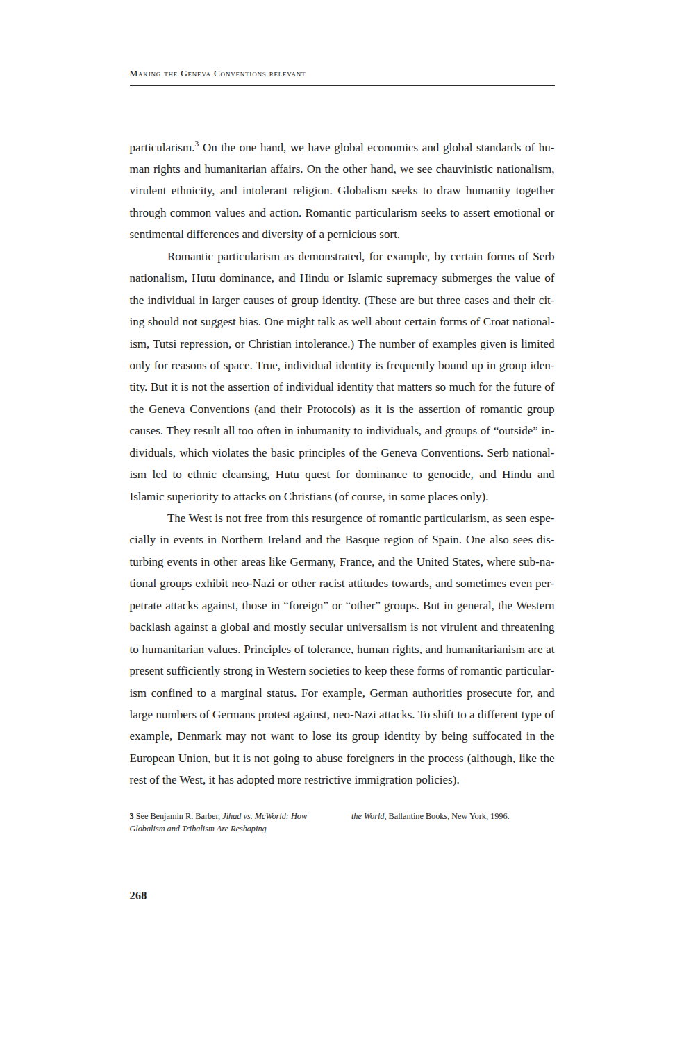Making the Geneva Conventions relevant
particularism.3 On the one hand, we have global economics and global standards of human rights and humanitarian affairs. On the other hand, we see chauvinistic nationalism, virulent ethnicity, and intolerant religion. Globalism seeks to draw humanity together through common values and action. Romantic particularism seeks to assert emotional or sentimental differences and diversity of a pernicious sort.
Romantic particularism as demonstrated, for example, by certain forms of Serb nationalism, Hutu dominance, and Hindu or Islamic supremacy submerges the value of the individual in larger causes of group identity. (These are but three cases and their citing should not suggest bias. One might talk as well about certain forms of Croat nationalism, Tutsi repression, or Christian intolerance.) The number of examples given is limited only for reasons of space. True, individual identity is frequently bound up in group identity. But it is not the assertion of individual identity that matters so much for the future of the Geneva Conventions (and their Protocols) as it is the assertion of romantic group causes. They result all too often in inhumanity to individuals, and groups of “outside” individuals, which violates the basic principles of the Geneva Conventions. Serb nationalism led to ethnic cleansing, Hutu quest for dominance to genocide, and Hindu and Islamic superiority to attacks on Christians (of course, in some places only).
The West is not free from this resurgence of romantic particularism, as seen especially in events in Northern Ireland and the Basque region of Spain. One also sees disturbing events in other areas like Germany, France, and the United States, where sub-national groups exhibit neo-Nazi or other racist attitudes towards, and sometimes even perpetrate attacks against, those in “foreign” or “other” groups. But in general, the Western backlash against a global and mostly secular universalism is not virulent and threatening to humanitarian values. Principles of tolerance, human rights, and humanitarianism are at present sufficiently strong in Western societies to keep these forms of romantic particularism confined to a marginal status. For example, German authorities prosecute for, and large numbers of Germans protest against, neo-Nazi attacks. To shift to a different type of example, Denmark may not want to lose its group identity by being suffocated in the European Union, but it is not going to abuse foreigners in the process (although, like the rest of the West, it has adopted more restrictive immigration policies).
3 See Benjamin R. Barber, Jihad vs. McWorld: How Globalism and Tribalism Are Reshaping
the World, Ballantine Books, New York, 1996.
268